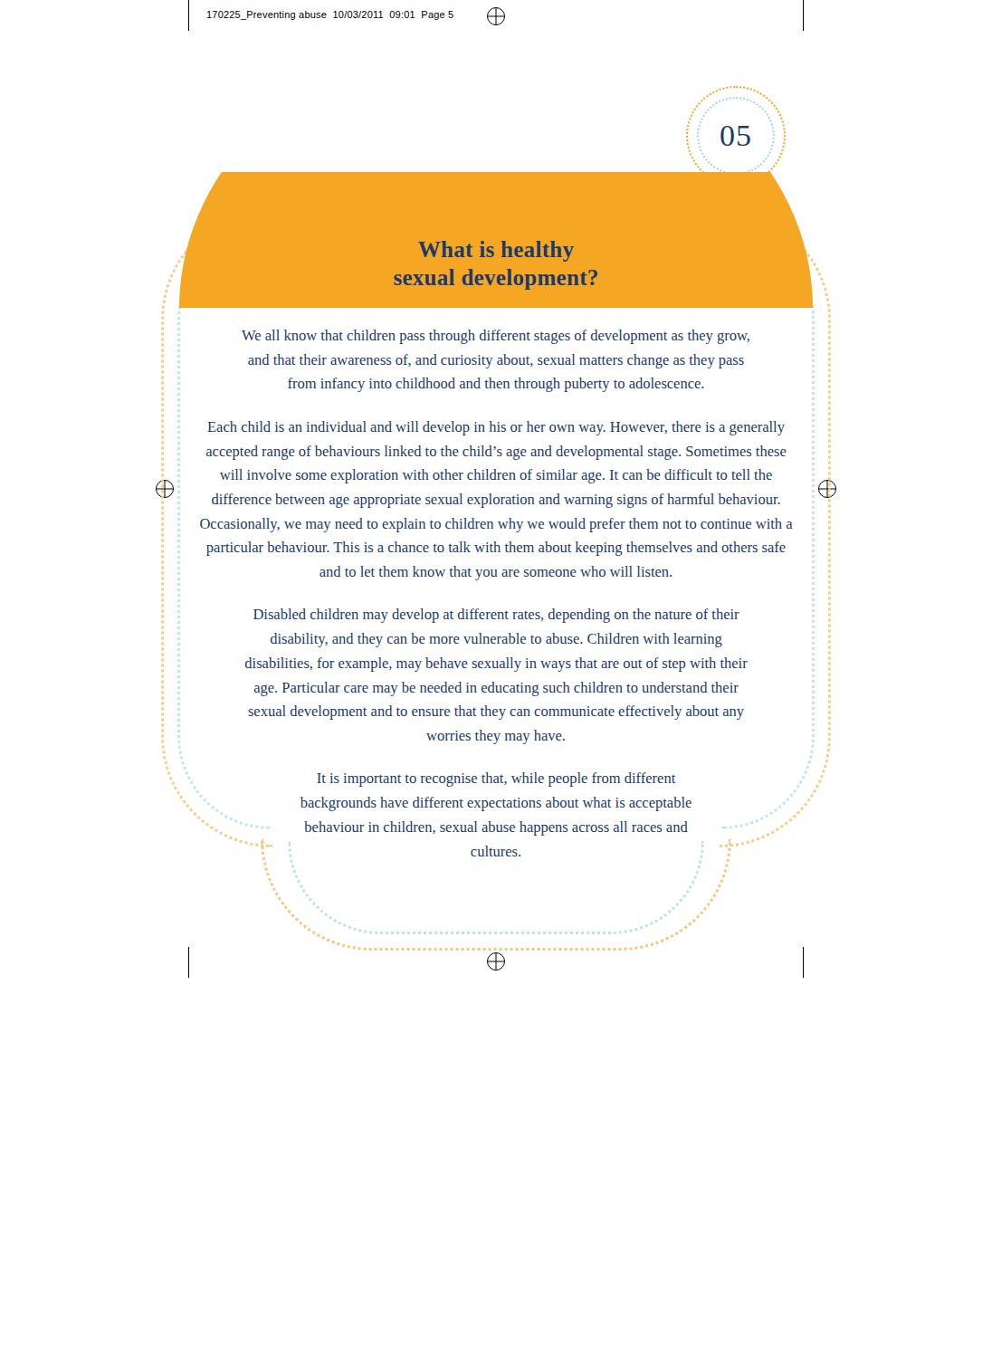170225_Preventing abuse 10/03/2011 09:01 Page 5
05
What is healthy
sexual development?
We all know that children pass through different stages of development as they grow, and that their awareness of, and curiosity about, sexual matters change as they pass from infancy into childhood and then through puberty to adolescence.
Each child is an individual and will develop in his or her own way. However, there is a generally accepted range of behaviours linked to the child’s age and developmental stage. Sometimes these will involve some exploration with other children of similar age. It can be difficult to tell the difference between age appropriate sexual exploration and warning signs of harmful behaviour. Occasionally, we may need to explain to children why we would prefer them not to continue with a particular behaviour. This is a chance to talk with them about keeping themselves and others safe and to let them know that you are someone who will listen.
Disabled children may develop at different rates, depending on the nature of their disability, and they can be more vulnerable to abuse. Children with learning disabilities, for example, may behave sexually in ways that are out of step with their age. Particular care may be needed in educating such children to understand their sexual development and to ensure that they can communicate effectively about any worries they may have.
It is important to recognise that, while people from different backgrounds have different expectations about what is acceptable behaviour in children, sexual abuse happens across all races and cultures.